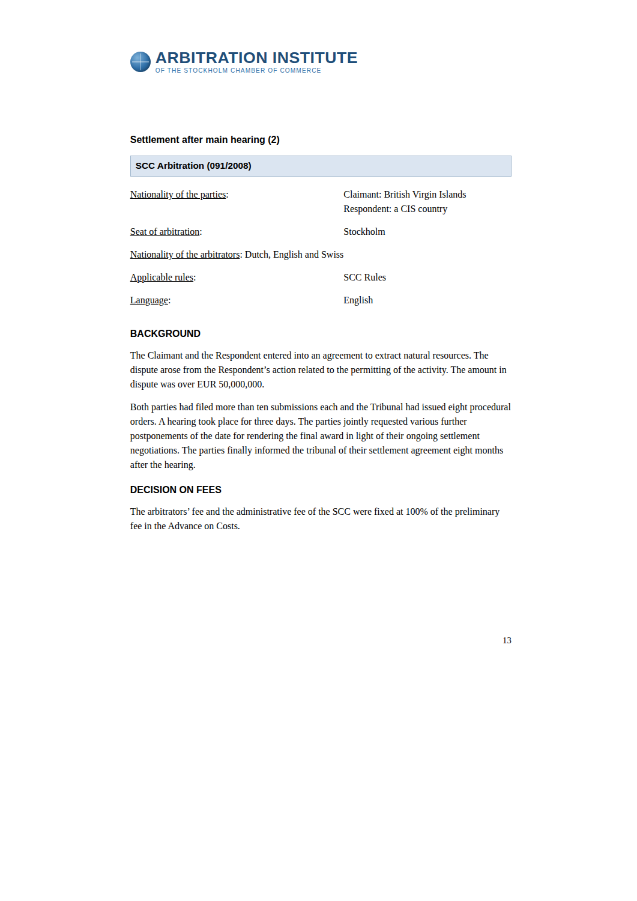ARBITRATION INSTITUTE
OF THE STOCKHOLM CHAMBER OF COMMERCE
Settlement after main hearing (2)
SCC Arbitration (091/2008)
| Nationality of the parties : | Claimant: British Virgin Islands Respondent: a CIS country |
| Seat of arbitration : | Stockholm |
| Nationality of the arbitrators : Dutch, English and Swiss | |
| Applicable rules : | SCC Rules |
| Language : | English |
BACKGROUND
The Claimant and the Respondent entered into an agreement to extract natural resources. The dispute arose from the Respondent’s action related to the permitting of the activity. The amount in dispute was over EUR 50,000,000.
Both parties had filed more than ten submissions each and the Tribunal had issued eight procedural orders. A hearing took place for three days. The parties jointly requested various further postponements of the date for rendering the final award in light of their ongoing settlement negotiations. The parties finally informed the tribunal of their settlement agreement eight months after the hearing.
DECISION ON FEES
The arbitrators’ fee and the administrative fee of the SCC were fixed at 100% of the preliminary fee in the Advance on Costs.
13